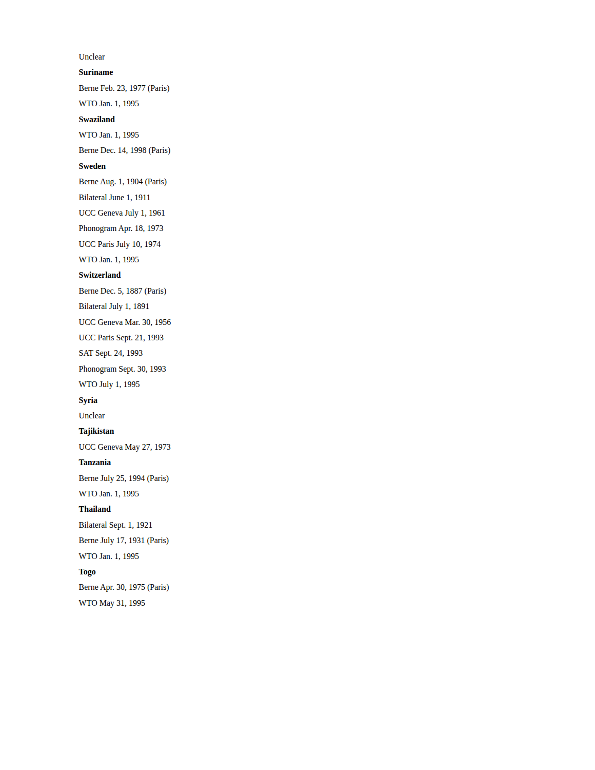Unclear
Suriname
Berne Feb. 23, 1977 (Paris)
WTO Jan. 1, 1995
Swaziland
WTO Jan. 1, 1995
Berne Dec. 14, 1998 (Paris)
Sweden
Berne Aug. 1, 1904 (Paris)
Bilateral June 1, 1911
UCC Geneva July 1, 1961
Phonogram Apr. 18, 1973
UCC Paris July 10, 1974
WTO Jan. 1, 1995
Switzerland
Berne Dec. 5, 1887 (Paris)
Bilateral July 1, 1891
UCC Geneva Mar. 30, 1956
UCC Paris Sept. 21, 1993
SAT Sept. 24, 1993
Phonogram Sept. 30, 1993
WTO July 1, 1995
Syria
Unclear
Tajikistan
UCC Geneva May 27, 1973
Tanzania
Berne July 25, 1994 (Paris)
WTO Jan. 1, 1995
Thailand
Bilateral Sept. 1, 1921
Berne July 17, 1931 (Paris)
WTO Jan. 1, 1995
Togo
Berne Apr. 30, 1975 (Paris)
WTO May 31, 1995